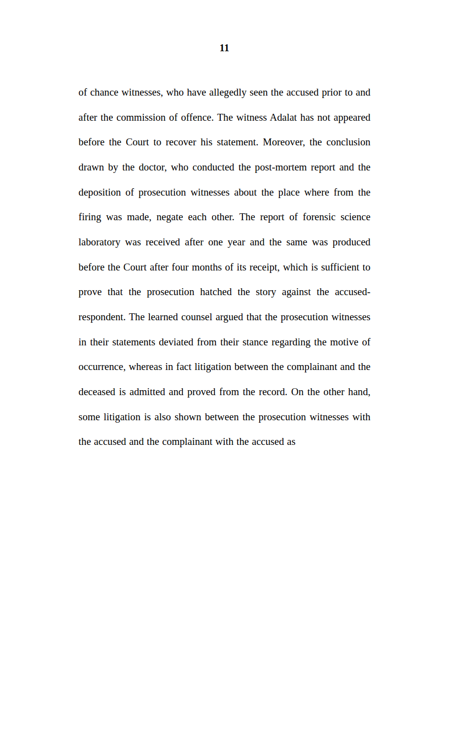11
of chance witnesses, who have allegedly seen the accused prior to and after the commission of offence. The witness Adalat has not appeared before the Court to recover his statement. Moreover, the conclusion drawn by the doctor, who conducted the post-mortem report and the deposition of prosecution witnesses about the place where from the firing was made, negate each other. The report of forensic science laboratory was received after one year and the same was produced before the Court after four months of its receipt, which is sufficient to prove that the prosecution hatched the story against the accused-respondent. The learned counsel argued that the prosecution witnesses in their statements deviated from their stance regarding the motive of occurrence, whereas in fact litigation between the complainant and the deceased is admitted and proved from the record. On the other hand, some litigation is also shown between the prosecution witnesses with the accused and the complainant with the accused as